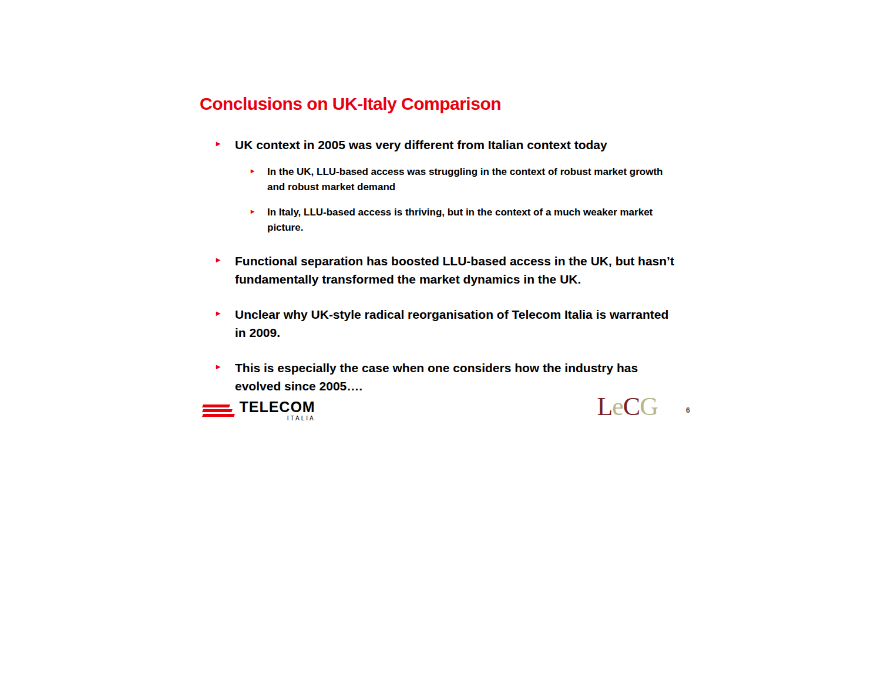Conclusions on UK-Italy Comparison
UK context in 2005 was very different from Italian context today
In the UK, LLU-based access was struggling in the context of robust market growth and robust market demand
In Italy, LLU-based access is thriving, but in the context of a much weaker market picture.
Functional separation has boosted LLU-based access in the UK, but hasn’t fundamentally transformed the market dynamics in the UK.
Unclear why UK-style radical reorganisation of Telecom Italia is warranted in 2009.
This is especially the case when one considers how the industry has evolved since 2005….
TELECOM
ITALIA
LeCG
6